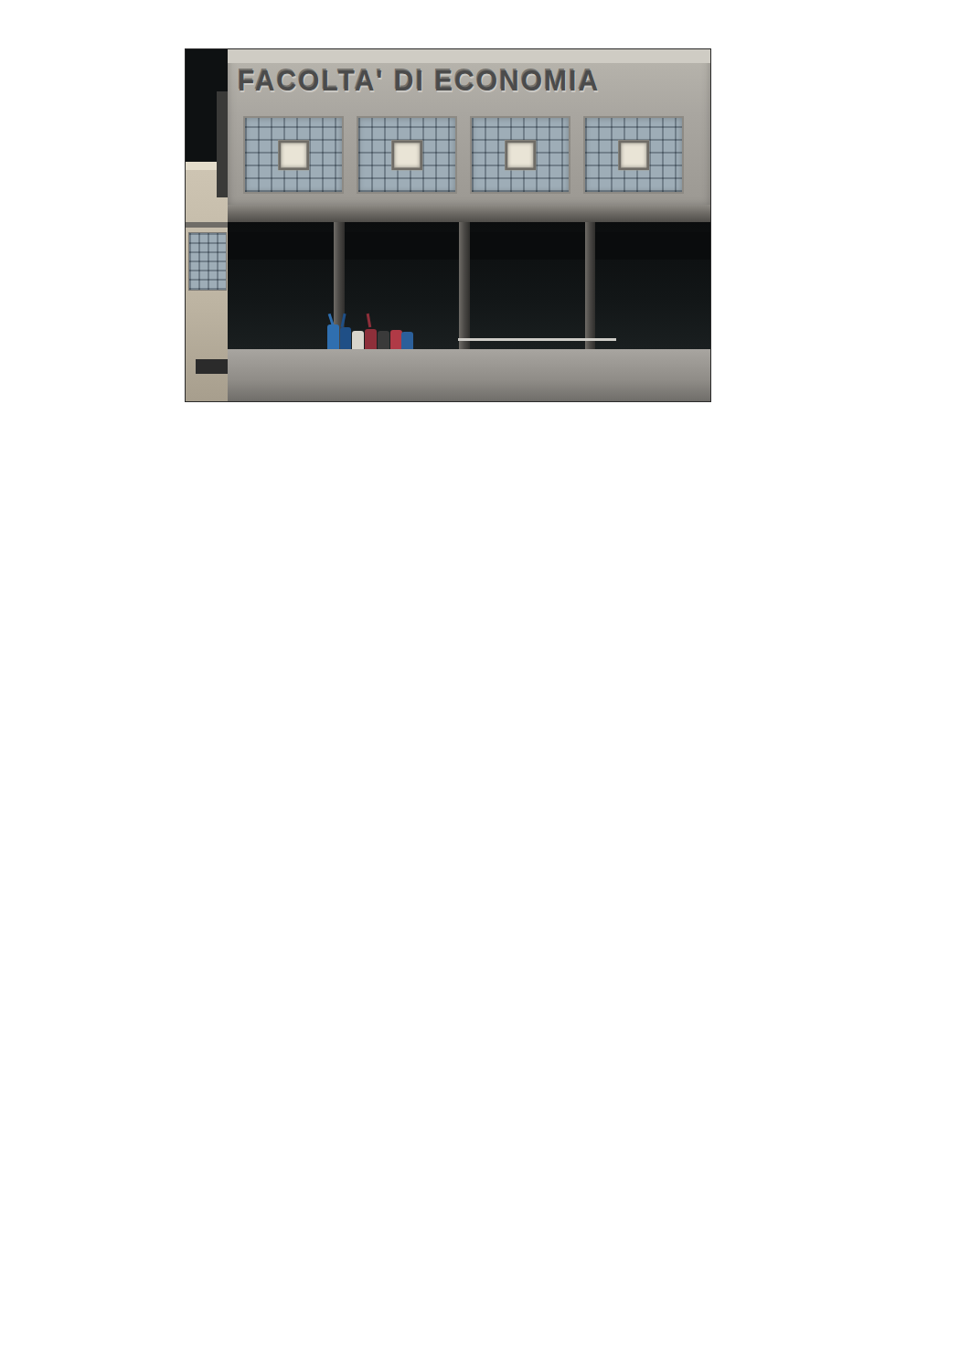FACOLTA' DI ECONOMIA